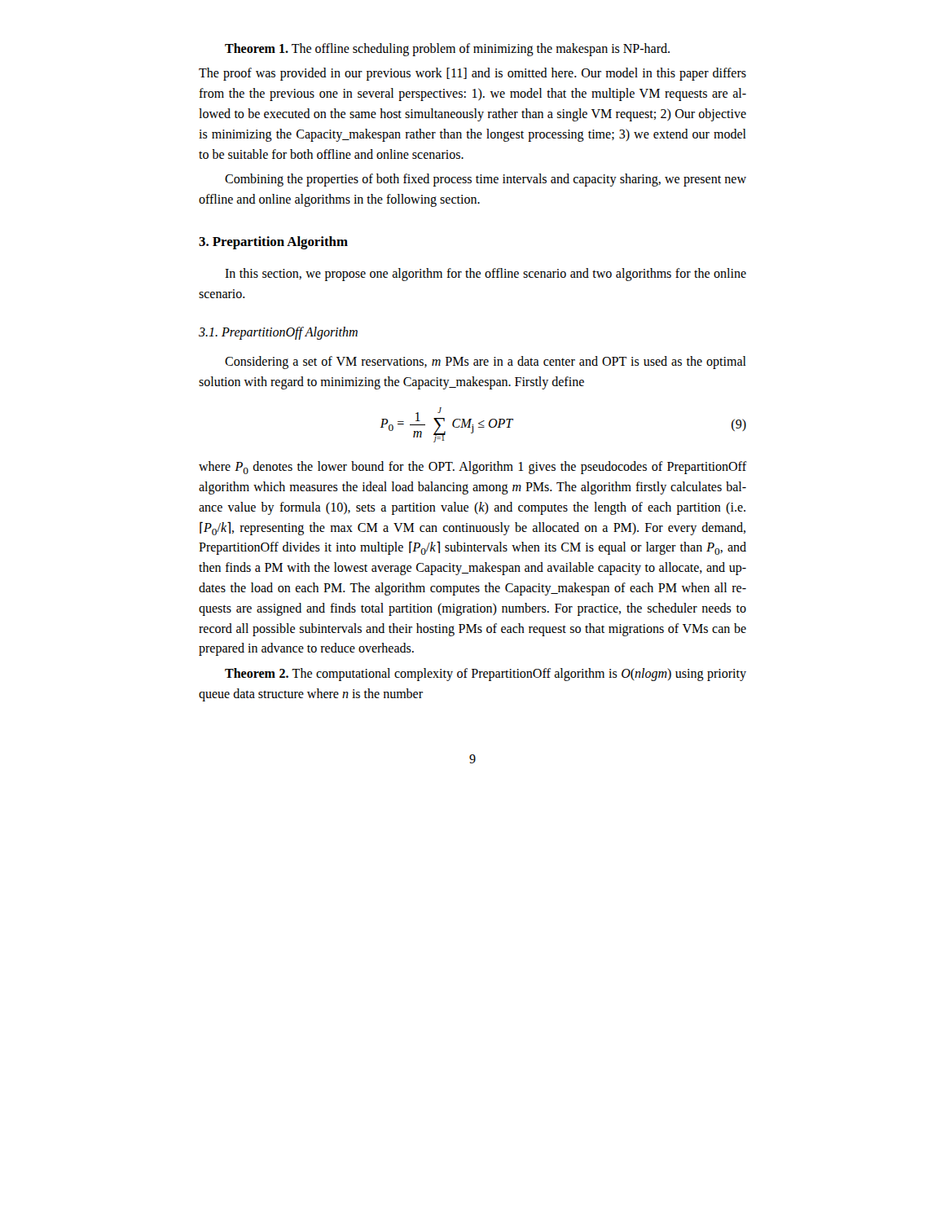Theorem 1. The offline scheduling problem of minimizing the makespan is NP-hard.
The proof was provided in our previous work [11] and is omitted here. Our model in this paper differs from the the previous one in several perspectives: 1). we model that the multiple VM requests are allowed to be executed on the same host simultaneously rather than a single VM request; 2) Our objective is minimizing the Capacity_makespan rather than the longest processing time; 3) we extend our model to be suitable for both offline and online scenarios.
Combining the properties of both fixed process time intervals and capacity sharing, we present new offline and online algorithms in the following section.
3. Prepartition Algorithm
In this section, we propose one algorithm for the offline scenario and two algorithms for the online scenario.
3.1. PrepartitionOff Algorithm
Considering a set of VM reservations, m PMs are in a data center and OPT is used as the optimal solution with regard to minimizing the Capacity_makespan. Firstly define
P0 = 1 m J∑j=1 CMj ≤ OPT (9)
where P0 denotes the lower bound for the OPT. Algorithm 1 gives the pseudocodes of PrepartitionOff algorithm which measures the ideal load balancing among m PMs. The algorithm firstly calculates balance value by formula (10), sets a partition value (k) and computes the length of each partition (i.e. ⌈P0/k⌉, representing the max CM a VM can continuously be allocated on a PM). For every demand, PrepartitionOff divides it into multiple ⌈P0/k⌉ subintervals when its CM is equal or larger than P0, and then finds a PM with the lowest average Capacity_makespan and available capacity to allocate, and updates the load on each PM. The algorithm computes the Capacity_makespan of each PM when all requests are assigned and finds total partition (migration) numbers. For practice, the scheduler needs to record all possible subintervals and their hosting PMs of each request so that migrations of VMs can be prepared in advance to reduce overheads.
Theorem 2. The computational complexity of PrepartitionOff algorithm is O(nlogm) using priority queue data structure where n is the number
9